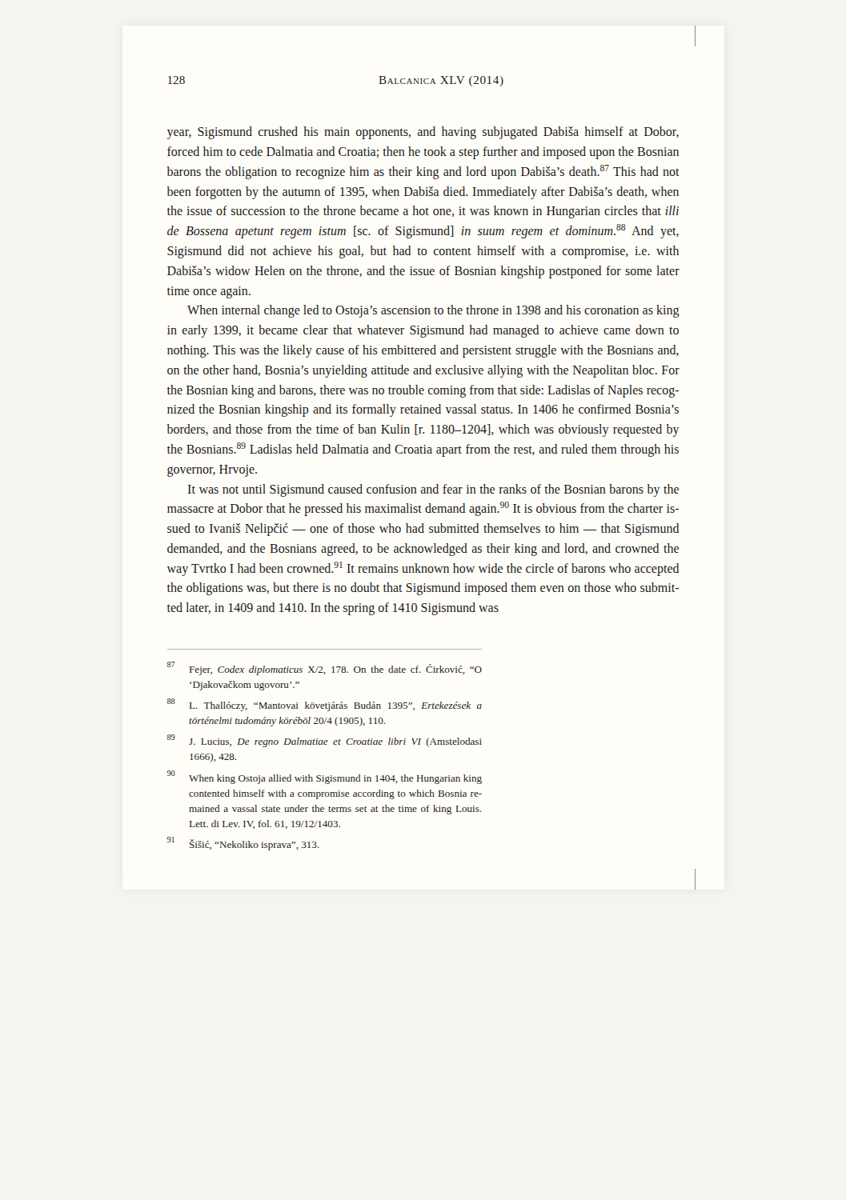128 Balcanica XLV (2014)
year, Sigismund crushed his main opponents, and having subjugated Dabiša himself at Dobor, forced him to cede Dalmatia and Croatia; then he took a step further and imposed upon the Bosnian barons the obligation to recognize him as their king and lord upon Dabiša’s death.87 This had not been forgotten by the autumn of 1395, when Dabiša died. Immediately after Dabiša’s death, when the issue of succession to the throne became a hot one, it was known in Hungarian circles that illi de Bossena apetunt regem istum [sc. of Sigismund] in suum regem et dominum.88 And yet, Sigismund did not achieve his goal, but had to content himself with a compromise, i.e. with Dabiša’s widow Helen on the throne, and the issue of Bosnian kingship postponed for some later time once again.
When internal change led to Ostoja’s ascension to the throne in 1398 and his coronation as king in early 1399, it became clear that whatever Sigismund had managed to achieve came down to nothing. This was the likely cause of his embittered and persistent struggle with the Bosnians and, on the other hand, Bosnia’s unyielding attitude and exclusive allying with the Neapolitan bloc. For the Bosnian king and barons, there was no trouble coming from that side: Ladislas of Naples recognized the Bosnian kingship and its formally retained vassal status. In 1406 he confirmed Bosnia’s borders, and those from the time of ban Kulin [r. 1180–1204], which was obviously requested by the Bosnians.89 Ladislas held Dalmatia and Croatia apart from the rest, and ruled them through his governor, Hrvoje.
It was not until Sigismund caused confusion and fear in the ranks of the Bosnian barons by the massacre at Dobor that he pressed his maximalist demand again.90 It is obvious from the charter issued to Ivaniš Nelipčić — one of those who had submitted themselves to him — that Sigismund demanded, and the Bosnians agreed, to be acknowledged as their king and lord, and crowned the way Tvrtko I had been crowned.91 It remains unknown how wide the circle of barons who accepted the obligations was, but there is no doubt that Sigismund imposed them even on those who submitted later, in 1409 and 1410. In the spring of 1410 Sigismund was
Fejer, Codex diplomaticus X/2, 178. On the date cf. Ćirković, “O ‘Djakovačkom ugovoru’.”
L. Thallóczy, “Mantovai követjárás Budán 1395”, Ertekezések a történelmi tudomány köréböl 20/4 (1905), 110.
J. Lucius, De regno Dalmatiae et Croatiae libri VI (Amstelodasi 1666), 428.
When king Ostoja allied with Sigismund in 1404, the Hungarian king contented himself with a compromise according to which Bosnia remained a vassal state under the terms set at the time of king Louis. Lett. di Lev. IV, fol. 61, 19/12/1403.
Šišić, “Nekoliko isprava”, 313.